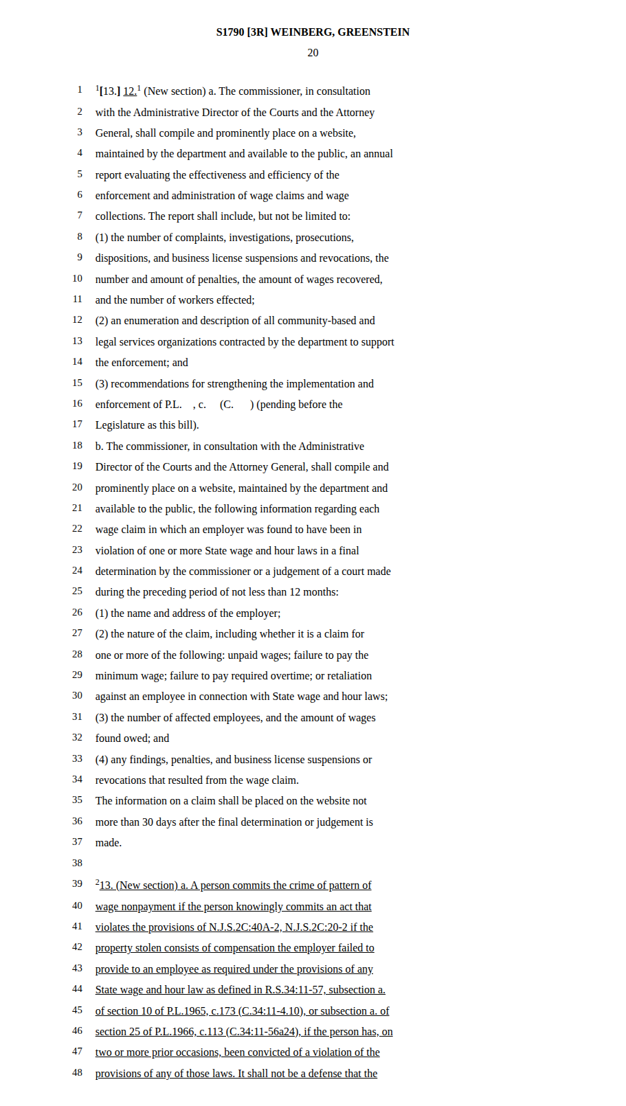S1790 [3R] WEINBERG, GREENSTEIN
20
1[13.] 12. 1 (New section) a. The commissioner, in consultation
with the Administrative Director of the Courts and the Attorney
General, shall compile and prominently place on a website,
maintained by the department and available to the public, an annual
report evaluating the effectiveness and efficiency of the
enforcement and administration of wage claims and wage
collections. The report shall include, but not be limited to:
(1) the number of complaints, investigations, prosecutions,
dispositions, and business license suspensions and revocations, the
number and amount of penalties, the amount of wages recovered,
and the number of workers effected;
(2) an enumeration and description of all community-based and
legal services organizations contracted by the department to support
the enforcement; and
(3) recommendations for strengthening the implementation and
enforcement of P.L. , c. (C. ) (pending before the
Legislature as this bill).
b. The commissioner, in consultation with the Administrative
Director of the Courts and the Attorney General, shall compile and
prominently place on a website, maintained by the department and
available to the public, the following information regarding each
wage claim in which an employer was found to have been in
violation of one or more State wage and hour laws in a final
determination by the commissioner or a judgement of a court made
during the preceding period of not less than 12 months:
(1) the name and address of the employer;
(2) the nature of the claim, including whether it is a claim for
one or more of the following: unpaid wages; failure to pay the
minimum wage; failure to pay required overtime; or retaliation
against an employee in connection with State wage and hour laws;
(3) the number of affected employees, and the amount of wages
found owed; and
(4) any findings, penalties, and business license suspensions or
revocations that resulted from the wage claim.
The information on a claim shall be placed on the website not
more than 30 days after the final determination or judgement is
made.
213. (New section) a. A person commits the crime of pattern of
wage nonpayment if the person knowingly commits an act that
violates the provisions of N.J.S.2C:40A-2, N.J.S.2C:20-2 if the
property stolen consists of compensation the employer failed to
provide to an employee as required under the provisions of any
State wage and hour law as defined in R.S.34:11-57, subsection a.
of section 10 of P.L.1965, c.173 (C.34:11-4.10), or subsection a. of
section 25 of P.L.1966, c.113 (C.34:11-56a24), if the person has, on
two or more prior occasions, been convicted of a violation of the
provisions of any of those laws. It shall not be a defense that the